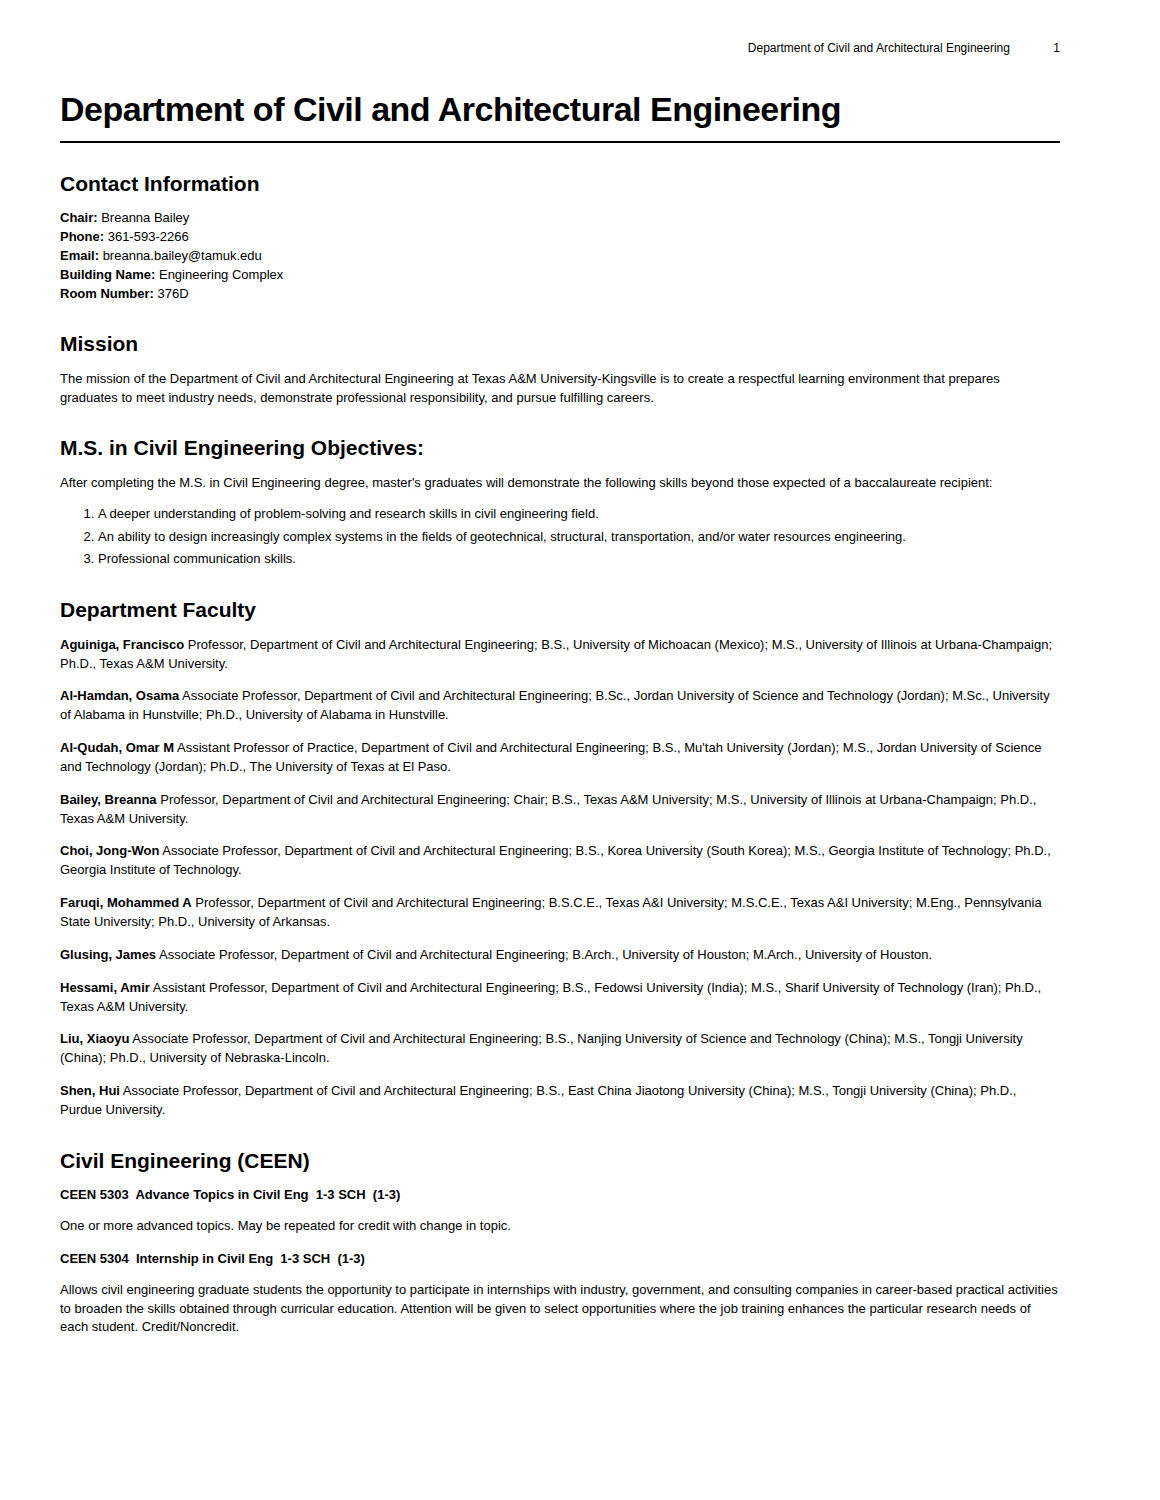Department of Civil and Architectural Engineering 1
Department of Civil and Architectural Engineering
Contact Information
Chair: Breanna Bailey
Phone: 361-593-2266
Email: breanna.bailey@tamuk.edu
Building Name: Engineering Complex
Room Number: 376D
Mission
The mission of the Department of Civil and Architectural Engineering at Texas A&M University-Kingsville is to create a respectful learning environment that prepares graduates to meet industry needs, demonstrate professional responsibility, and pursue fulfilling careers.
M.S. in Civil Engineering Objectives:
After completing the M.S. in Civil Engineering degree, master's graduates will demonstrate the following skills beyond those expected of a baccalaureate recipient:
A deeper understanding of problem-solving and research skills in civil engineering field.
An ability to design increasingly complex systems in the fields of geotechnical, structural, transportation, and/or water resources engineering.
Professional communication skills.
Department Faculty
Aguiniga, Francisco Professor, Department of Civil and Architectural Engineering; B.S., University of Michoacan (Mexico); M.S., University of Illinois at Urbana-Champaign; Ph.D., Texas A&M University.
Al-Hamdan, Osama Associate Professor, Department of Civil and Architectural Engineering; B.Sc., Jordan University of Science and Technology (Jordan); M.Sc., University of Alabama in Hunstville; Ph.D., University of Alabama in Hunstville.
Al-Qudah, Omar M Assistant Professor of Practice, Department of Civil and Architectural Engineering; B.S., Mu'tah University (Jordan); M.S., Jordan University of Science and Technology (Jordan); Ph.D., The University of Texas at El Paso.
Bailey, Breanna Professor, Department of Civil and Architectural Engineering; Chair; B.S., Texas A&M University; M.S., University of Illinois at Urbana-Champaign; Ph.D., Texas A&M University.
Choi, Jong-Won Associate Professor, Department of Civil and Architectural Engineering; B.S., Korea University (South Korea); M.S., Georgia Institute of Technology; Ph.D., Georgia Institute of Technology.
Faruqi, Mohammed A Professor, Department of Civil and Architectural Engineering; B.S.C.E., Texas A&I University; M.S.C.E., Texas A&I University; M.Eng., Pennsylvania State University; Ph.D., University of Arkansas.
Glusing, James Associate Professor, Department of Civil and Architectural Engineering; B.Arch., University of Houston; M.Arch., University of Houston.
Hessami, Amir Assistant Professor, Department of Civil and Architectural Engineering; B.S., Fedowsi University (India); M.S., Sharif University of Technology (Iran); Ph.D., Texas A&M University.
Liu, Xiaoyu Associate Professor, Department of Civil and Architectural Engineering; B.S., Nanjing University of Science and Technology (China); M.S., Tongji University (China); Ph.D., University of Nebraska-Lincoln.
Shen, Hui Associate Professor, Department of Civil and Architectural Engineering; B.S., East China Jiaotong University (China); M.S., Tongji University (China); Ph.D., Purdue University.
Civil Engineering (CEEN)
CEEN 5303 Advance Topics in Civil Eng 1-3 SCH (1-3)
One or more advanced topics. May be repeated for credit with change in topic.
CEEN 5304 Internship in Civil Eng 1-3 SCH (1-3)
Allows civil engineering graduate students the opportunity to participate in internships with industry, government, and consulting companies in career-based practical activities to broaden the skills obtained through curricular education. Attention will be given to select opportunities where the job training enhances the particular research needs of each student. Credit/Noncredit.